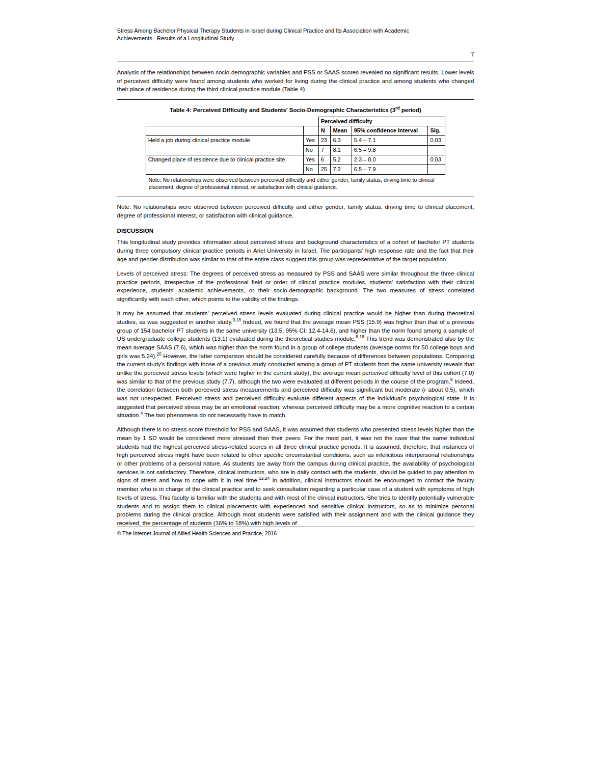Stress Among Bachelor Physical Therapy Students in Israel during Clinical Practice and Its Association with Academic
Achievements– Results of a Longitudinal Study
7
Analysis of the relationships between socio-demographic variables and PSS or SAAS scores revealed no significant results. Lower levels of perceived difficulty were found among students who worked for living during the clinical practice and among students who changed their place of residence during the third clinical practice module (Table 4).
Table 4: Perceived Difficulty and Students' Socio-Demographic Characteristics (3rd period)
| | | Perceived difficulty |
| | | N | Mean | 95% confidence Interval | Sig. |
| Held a job during clinical practice module | Yes | 23 | 6.3 | 5.4 – 7.1 | 0.03 |
| No | 7 | 8.1 | 6.5 – 9.8 | |
| Changed place of residence due to clinical practice site | Yes | 6 | 5.2 | 2.3 – 8.0 | 0.03 |
| No | 25 | 7.2 | 6.5 – 7.9 | |
Note: No relationships were observed between perceived difficulty and either gender, family status, driving time to clinical placement, degree of professional interest, or satisfaction with clinical guidance.
Note: No relationships were observed between perceived difficulty and either gender, family status, driving time to clinical placement, degree of professional interest, or satisfaction with clinical guidance.
Discussion
This longitudinal study provides information about perceived stress and background characteristics of a cohort of bachelor PT students during three compulsory clinical practice periods in Ariel University in Israel. The participants' high response rate and the fact that their age and gender distribution was similar to that of the entire class suggest this group was representative of the target population.
Levels of perceived stress: The degrees of perceived stress as measured by PSS and SAAS were similar throughout the three clinical practice periods, irrespective of the professional field or order of clinical practice modules, students' satisfaction with their clinical experience, students' academic achievements, or their socio-demographic background. The two measures of stress correlated significantly with each other, which points to the validity of the findings.
It may be assumed that students' perceived stress levels evaluated during clinical practice would be higher than during theoretical studies, as was suggested in another study.9,18 Indeed, we found that the average mean PSS (15.9) was higher than that of a previous group of 154 bachelor PT students in the same university (13.5; 95% CI: 12.4-14.6), and higher than the norm found among a sample of US undergraduate college students (13.1) evaluated during the theoretical studies module.8,18 This trend was demonstrated also by the mean average SAAS (7.6), which was higher than the norm found in a group of college students (average norms for 50 college boys and girls was 5.24).20 However, the latter comparison should be considered carefully because of differences between populations. Comparing the current study's findings with those of a previous study conducted among a group of PT students from the same university reveals that unlike the perceived stress levels (which were higher in the current study), the average mean perceived difficulty level of this cohort (7.0) was similar to that of the previous study (7.7), although the two were evaluated at different periods in the course of the program.8 Indeed, the correlation between both perceived stress measurements and perceived difficulty was significant but moderate (r about 0.5), which was not unexpected. Perceived stress and perceived difficulty evaluate different aspects of the individual's psychological state. It is suggested that perceived stress may be an emotional reaction, whereas perceived difficulty may be a more cognitive reaction to a certain situation.4 The two phenomena do not necessarily have to match.
Although there is no stress-score threshold for PSS and SAAS, it was assumed that students who presented stress levels higher than the mean by 1 SD would be considered more stressed than their peers. For the most part, it was not the case that the same individual students had the highest perceived stress-related scores in all three clinical practice periods. It is assumed, therefore, that instances of high perceived stress might have been related to other specific circumstantial conditions, such as infelicitous interpersonal relationships or other problems of a personal nature. As students are away from the campus during clinical practice, the availability of psychological services is not satisfactory. Therefore, clinical instructors, who are in daily contact with the students, should be guided to pay attention to signs of stress and how to cope with it in real time.12,24 In addition, clinical instructors should be encouraged to contact the faculty member who is in charge of the clinical practice and to seek consultation regarding a particular case of a student with symptoms of high levels of stress. This faculty is familiar with the students and with most of the clinical instructors. She tries to identify potentially vulnerable students and to assign them to clinical placements with experienced and sensitive clinical instructors, so as to minimize personal problems during the clinical practice. Although most students were satisfied with their assignment and with the clinical guidance they received, the percentage of students (16% to 18%) with high levels of
© The Internet Journal of Allied Health Sciences and Practice, 2016